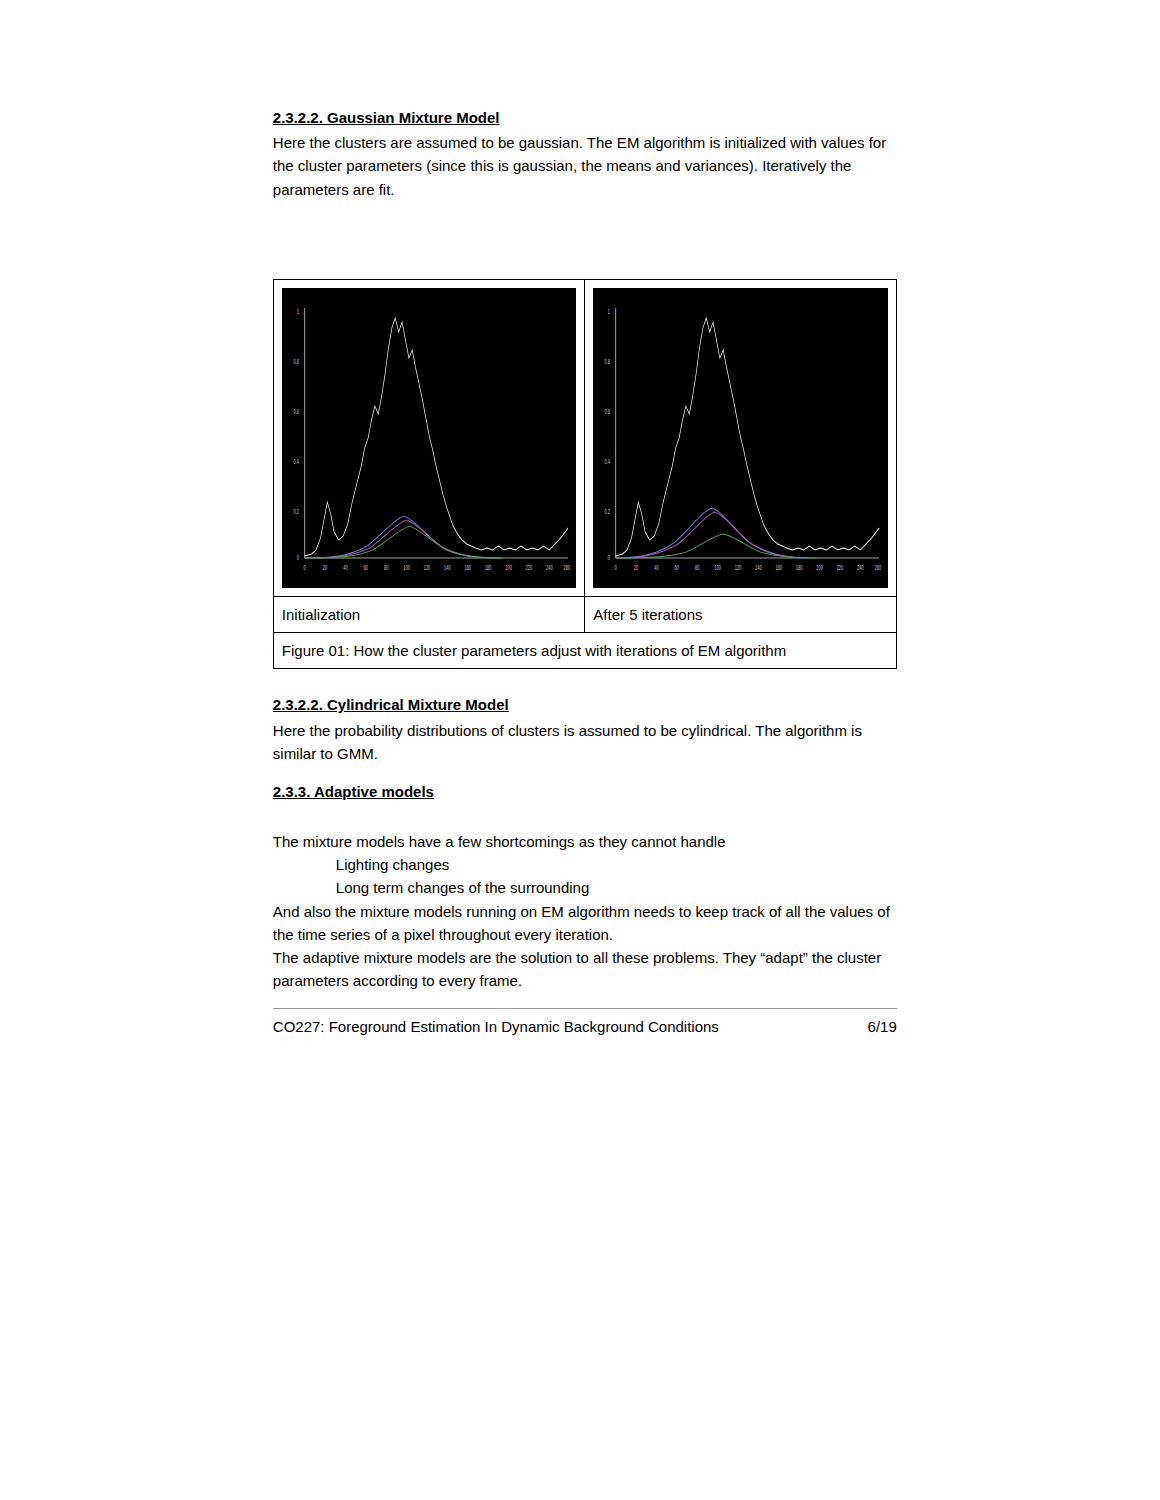2.3.2.2. Gaussian Mixture Model
Here the clusters are assumed to be gaussian. The EM algorithm is initialized with values for the cluster parameters (since this is gaussian, the means and variances). Iteratively the parameters are fit.
| 1 0.8 0.6 0.4 0.2 0 0 20 40 60 80 100 120 140 160 180 200 220 240 260 | 1 0.8 0.6 0.4 0.2 0 0 20 40 60 80 100 120 140 160 180 200 220 240 260 |
| Initialization | After 5 iterations |
| Figure 01: How the cluster parameters adjust with iterations of EM algorithm |
2.3.2.2. Cylindrical Mixture Model
Here the probability distributions of clusters is assumed to be cylindrical. The algorithm is similar to GMM.
2.3.3. Adaptive models
The mixture models have a few shortcomings as they cannot handle
Lighting changes
Long term changes of the surrounding
And also the mixture models running on EM algorithm needs to keep track of all the values of the time series of a pixel throughout every iteration.
The adaptive mixture models are the solution to all these problems. They “adapt” the cluster parameters according to every frame.
CO227: Foreground Estimation In Dynamic Background Conditions 6/19